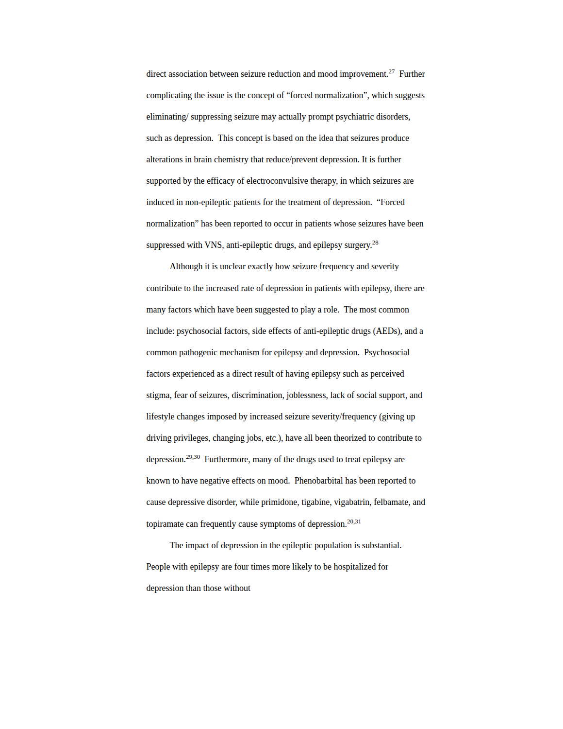direct association between seizure reduction and mood improvement.27 Further complicating the issue is the concept of “forced normalization”, which suggests eliminating/ suppressing seizure may actually prompt psychiatric disorders, such as depression. This concept is based on the idea that seizures produce alterations in brain chemistry that reduce/prevent depression. It is further supported by the efficacy of electroconvulsive therapy, in which seizures are induced in non-epileptic patients for the treatment of depression. “Forced normalization” has been reported to occur in patients whose seizures have been suppressed with VNS, anti-epileptic drugs, and epilepsy surgery.28
Although it is unclear exactly how seizure frequency and severity contribute to the increased rate of depression in patients with epilepsy, there are many factors which have been suggested to play a role. The most common include: psychosocial factors, side effects of anti-epileptic drugs (AEDs), and a common pathogenic mechanism for epilepsy and depression. Psychosocial factors experienced as a direct result of having epilepsy such as perceived stigma, fear of seizures, discrimination, joblessness, lack of social support, and lifestyle changes imposed by increased seizure severity/frequency (giving up driving privileges, changing jobs, etc.), have all been theorized to contribute to depression.29,30 Furthermore, many of the drugs used to treat epilepsy are known to have negative effects on mood. Phenobarbital has been reported to cause depressive disorder, while primidone, tigabine, vigabatrin, felbamate, and topiramate can frequently cause symptoms of depression.20,31
The impact of depression in the epileptic population is substantial. People with epilepsy are four times more likely to be hospitalized for depression than those without